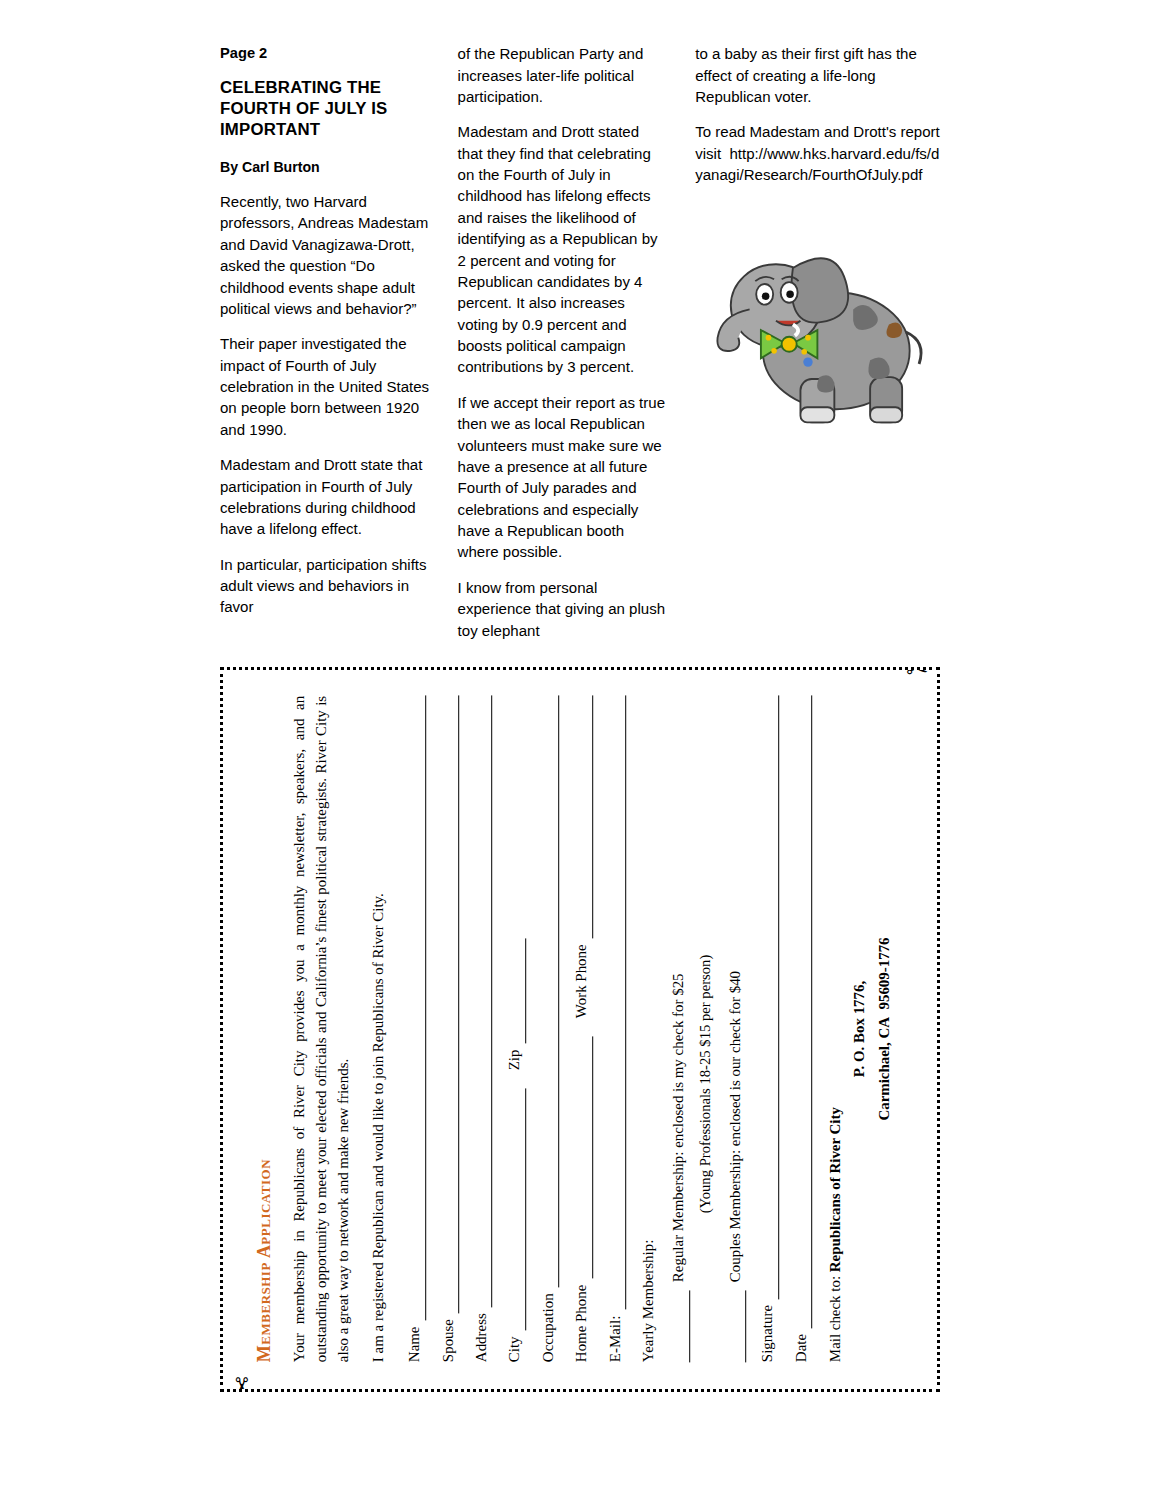Page 2
CELEBRATING THE FOURTH OF JULY IS IMPORTANT
By Carl Burton
Recently, two Harvard professors, Andreas Madestam and David Vanagizawa-Drott, asked the question “Do childhood events shape adult political views and behavior?”
Their paper investigated the impact of Fourth of July celebration in the United States on people born between 1920 and 1990.
Madestam and Drott state that participation in Fourth of July celebrations during childhood have a lifelong effect.
In particular, participation shifts adult views and behaviors in favor
of the Republican Party and increases later-life political participation.
Madestam and Drott stated that they find that celebrating on the Fourth of July in childhood has lifelong effects and raises the likelihood of identifying as a Republican by 2 percent and voting for Republican candidates by 4 percent. It also increases voting by 0.9 percent and boosts political campaign contributions by 3 percent.
If we accept their report as true then we as local Republican volunteers must make sure we have a presence at all future Fourth of July parades and celebrations and especially have a Republican booth where possible.
I know from personal experience that giving an plush toy elephant
to a baby as their first gift has the effect of creating a life-long Republican voter.
To read Madestam and Drott's report visit http://www.hks.harvard.edu/fs/dyanagi/Research/FourthOfJuly.pdf
Cartoon elephant with a green bow tie
✂ ✂
Membership Application
Your membership in Republicans of River City provides you a monthly newsletter, speakers, and an outstanding opportunity to meet your elected officials and California’s finest political strategists. River City is also a great way to network and make new friends.
I am a registered Republican and would like to join Republicans of River City.
Name
Spouse
Address
City Zip
Occupation
Home Phone Work Phone
E-Mail:
Yearly Membership:
Regular Membership: enclosed is my check for $25
(Young Professionals 18-25 $15 per person)
Couples Membership: enclosed is our check for $40
Signature
Date
Mail check to: Republicans of River City
P. O. Box 1776,
Carmichael, CA 95609-1776